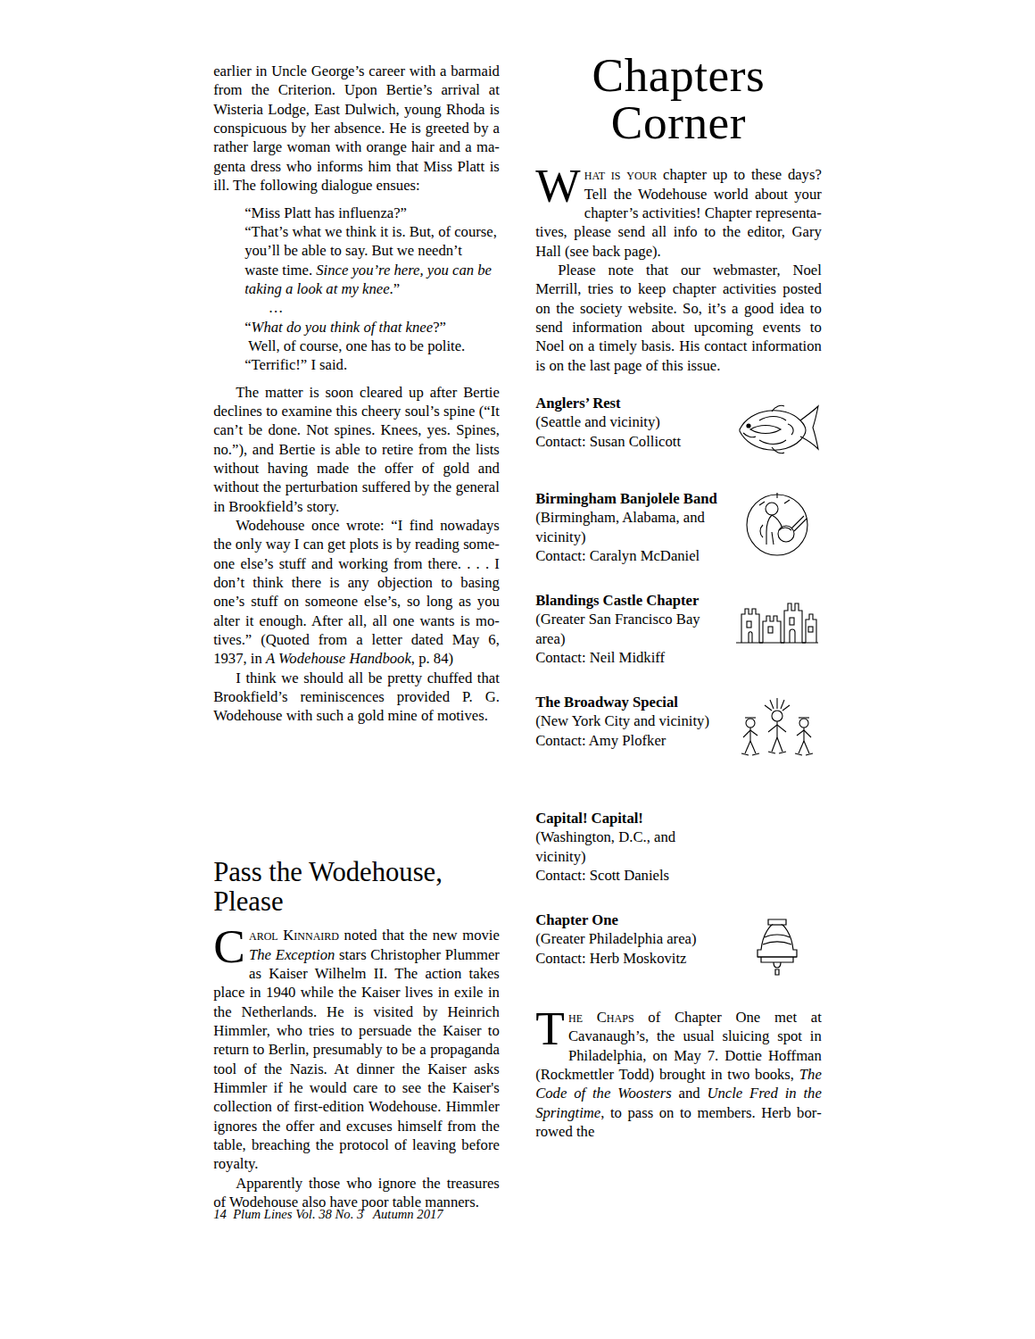earlier in Uncle George’s career with a barmaid from the Criterion. Upon Bertie’s arrival at Wisteria Lodge, East Dulwich, young Rhoda is conspicuous by her absence. He is greeted by a rather large woman with orange hair and a magenta dress who informs him that Miss Platt is ill. The following dialogue ensues:
“Miss Platt has influenza?”
“That’s what we think it is. But, of course, you’ll be able to say. But we needn’t waste time. Since you’re here, you can be taking a look at my knee.”
…
“What do you think of that knee?”
Well, of course, one has to be polite.
“Terrific!” I said.
The matter is soon cleared up after Bertie declines to examine this cheery soul’s spine (“It can’t be done. Not spines. Knees, yes. Spines, no.”), and Bertie is able to retire from the lists without having made the offer of gold and without the perturbation suffered by the general in Brookfield’s story.
Wodehouse once wrote: “I find nowadays the only way I can get plots is by reading someone else’s stuff and working from there. . . . I don’t think there is any objection to basing one’s stuff on someone else’s, so long as you alter it enough. After all, all one wants is motives.” (Quoted from a letter dated May 6, 1937, in A Wodehouse Handbook, p. 84)
I think we should all be pretty chuffed that Brookfield’s reminiscences provided P. G. Wodehouse with such a gold mine of motives.
Pass the Wodehouse, Please
Carol Kinnaird noted that the new movie The Exception stars Christopher Plummer as Kaiser Wilhelm II. The action takes place in 1940 while the Kaiser lives in exile in the Netherlands. He is visited by Heinrich Himmler, who tries to persuade the Kaiser to return to Berlin, presumably to be a propaganda tool of the Nazis. At dinner the Kaiser asks Himmler if he would care to see the Kaiser's collection of first-edition Wodehouse. Himmler ignores the offer and excuses himself from the table, breaching the protocol of leaving before royalty.
Apparently those who ignore the treasures of Wodehouse also have poor table manners.
Chapters Corner
What is your chapter up to these days? Tell the Wodehouse world about your chapter’s activities! Chapter representatives, please send all info to the editor, Gary Hall (see back page).
Please note that our webmaster, Noel Merrill, tries to keep chapter activities posted on the society website. So, it’s a good idea to send information about upcoming events to Noel on a timely basis. His contact information is on the last page of this issue.
Anglers’ Rest
(Seattle and vicinity)
Contact: Susan Collicott
Birmingham Banjolele Band
(Birmingham, Alabama, and vicinity)
Contact: Caralyn McDaniel
Blandings Castle Chapter
(Greater San Francisco Bay area)
Contact: Neil Midkiff
The Broadway Special
(New York City and vicinity)
Contact: Amy Plofker
Capital! Capital!
(Washington, D.C., and vicinity)
Contact: Scott Daniels
Chapter One
(Greater Philadelphia area)
Contact: Herb Moskovitz
The Chaps of Chapter One met at Cavanaugh’s, the usual sluicing spot in Philadelphia, on May 7. Dottie Hoffman (Rockmettler Todd) brought in two books, The Code of the Woosters and Uncle Fred in the Springtime, to pass on to members. Herb borrowed the
14 Plum Lines Vol. 38 No. 3 Autumn 2017